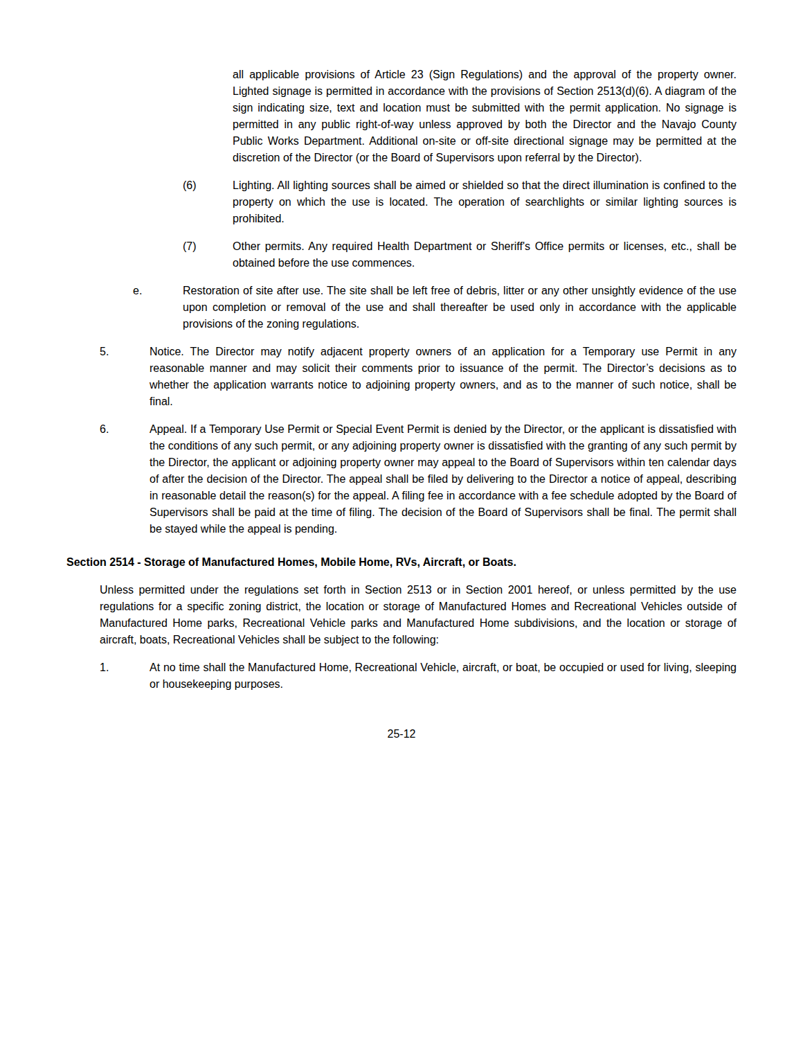all applicable provisions of Article 23 (Sign Regulations) and the approval of the property owner. Lighted signage is permitted in accordance with the provisions of Section 2513(d)(6). A diagram of the sign indicating size, text and location must be submitted with the permit application. No signage is permitted in any public right-of-way unless approved by both the Director and the Navajo County Public Works Department. Additional on-site or off-site directional signage may be permitted at the discretion of the Director (or the Board of Supervisors upon referral by the Director).
(6)
Lighting. All lighting sources shall be aimed or shielded so that the direct illumination is confined to the property on which the use is located. The operation of searchlights or similar lighting sources is prohibited.
(7)
Other permits. Any required Health Department or Sheriff's Office permits or licenses, etc., shall be obtained before the use commences.
e.
Restoration of site after use. The site shall be left free of debris, litter or any other unsightly evidence of the use upon completion or removal of the use and shall thereafter be used only in accordance with the applicable provisions of the zoning regulations.
5.
Notice. The Director may notify adjacent property owners of an application for a Temporary use Permit in any reasonable manner and may solicit their comments prior to issuance of the permit. The Director’s decisions as to whether the application warrants notice to adjoining property owners, and as to the manner of such notice, shall be final.
6.
Appeal. If a Temporary Use Permit or Special Event Permit is denied by the Director, or the applicant is dissatisfied with the conditions of any such permit, or any adjoining property owner is dissatisfied with the granting of any such permit by the Director, the applicant or adjoining property owner may appeal to the Board of Supervisors within ten calendar days of after the decision of the Director. The appeal shall be filed by delivering to the Director a notice of appeal, describing in reasonable detail the reason(s) for the appeal. A filing fee in accordance with a fee schedule adopted by the Board of Supervisors shall be paid at the time of filing. The decision of the Board of Supervisors shall be final. The permit shall be stayed while the appeal is pending.
Section 2514 - Storage of Manufactured Homes, Mobile Home, RVs, Aircraft, or Boats.
Unless permitted under the regulations set forth in Section 2513 or in Section 2001 hereof, or unless permitted by the use regulations for a specific zoning district, the location or storage of Manufactured Homes and Recreational Vehicles outside of Manufactured Home parks, Recreational Vehicle parks and Manufactured Home subdivisions, and the location or storage of aircraft, boats, Recreational Vehicles shall be subject to the following:
1.
At no time shall the Manufactured Home, Recreational Vehicle, aircraft, or boat, be occupied or used for living, sleeping or housekeeping purposes.
25-12